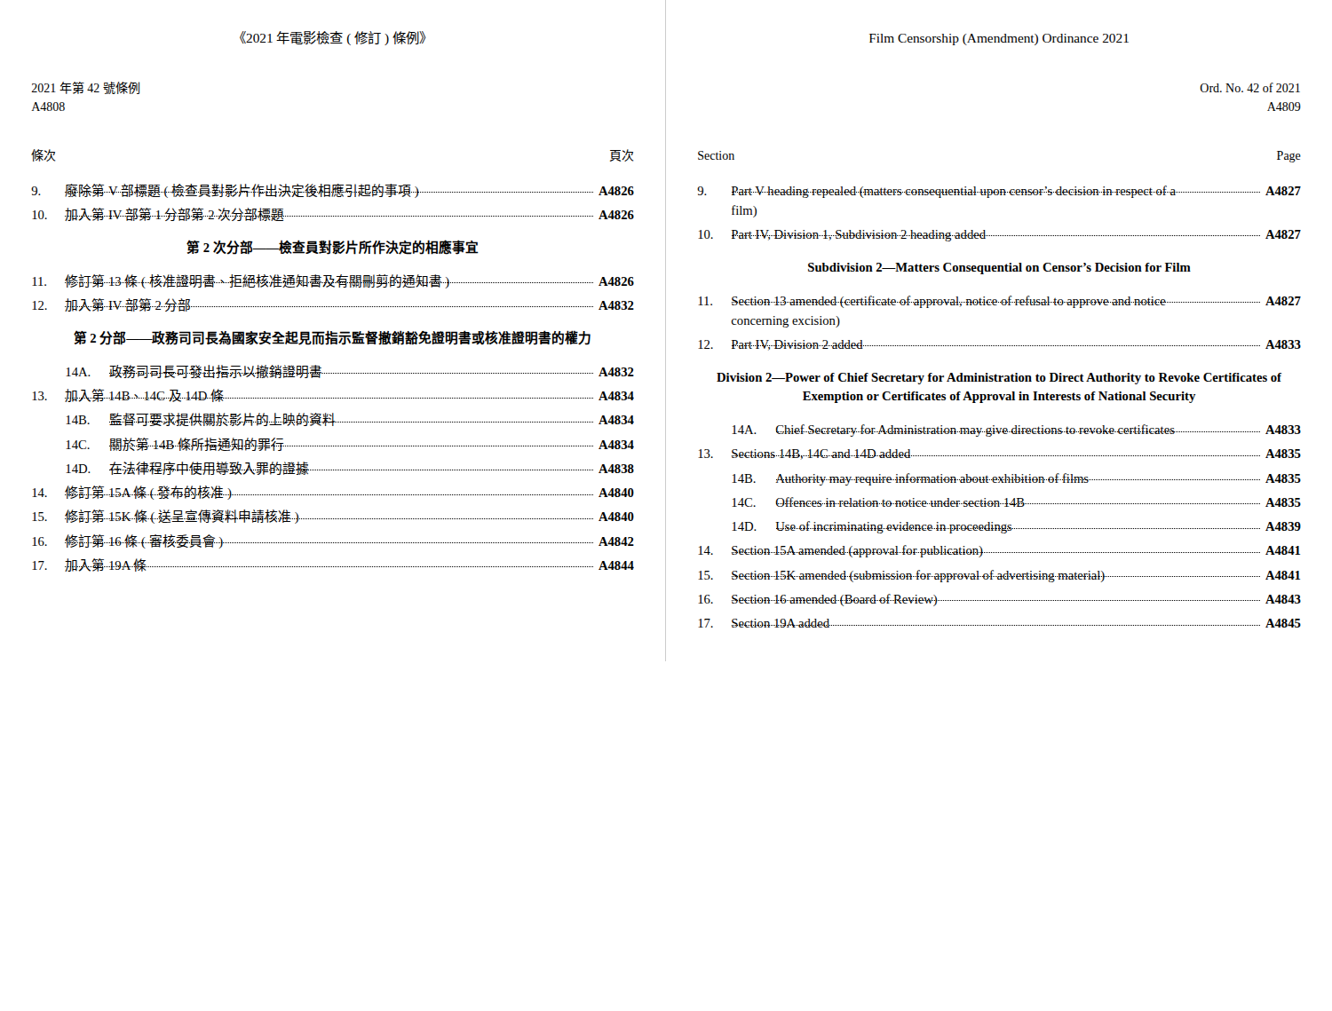《2021 年電影檢查 ( 修訂 ) 條例》
2021 年第 42 號條例
A4808
條次 頁次
| 9. | 廢除第 V 部標題 ( 檢查員對影片作出決定後相應引起的事項 ) A4826 |
| 10. | 加入第 IV 部第 1 分部第 2 次分部標題 A4826 |
第 2 次分部——檢查員對影片所作決定的相應事宜
| 11. | 修訂第 13 條 ( 核准證明書、拒絕核准通知書及有關刪剪的通知書 ) A4826 |
| 12. | 加入第 IV 部第 2 分部 A4832 |
第 2 分部——政務司司長為國家安全起見而指示監督撤銷豁免證明書或核准證明書的權力
| | 14A. | 政務司司長可發出指示以撤銷證明書 A4832 |
| 13. | 加入第 14B、14C 及 14D 條 A4834 |
| | 14B. | 監督可要求提供關於影片的上映的資料 A4834 |
| | 14C. | 關於第 14B 條所指通知的罪行 A4834 |
| | 14D. | 在法律程序中使用導致入罪的證據 A4838 |
| 14. | 修訂第 15A 條 ( 發布的核准 ) A4840 |
| 15. | 修訂第 15K 條 ( 送呈宣傳資料申請核准 ) A4840 |
| 16. | 修訂第 16 條 ( 審核委員會 ) A4842 |
| 17. | 加入第 19A 條 A4844 |
Film Censorship (Amendment) Ordinance 2021
Ord. No. 42 of 2021
A4809
Section Page
| 9. | Part V heading repealed (matters consequential upon censor’s decision in respect of a film) A4827 |
| 10. | Part IV, Division 1, Subdivision 2 heading added A4827 |
Subdivision 2—Matters Consequential on Censor’s Decision for Film
| 11. | Section 13 amended (certificate of approval, notice of refusal to approve and notice concerning excision) A4827 |
| 12. | Part IV, Division 2 added A4833 |
Division 2—Power of Chief Secretary for Administration to Direct Authority to Revoke Certificates of Exemption or Certificates of Approval in Interests of National Security
| | 14A. | Chief Secretary for Administration may give directions to revoke certificates A4833 |
| 13. | Sections 14B, 14C and 14D added A4835 |
| | 14B. | Authority may require information about exhibition of films A4835 |
| | 14C. | Offences in relation to notice under section 14B A4835 |
| | 14D. | Use of incriminating evidence in proceedings A4839 |
| 14. | Section 15A amended (approval for publication) A4841 |
| 15. | Section 15K amended (submission for approval of advertising material) A4841 |
| 16. | Section 16 amended (Board of Review) A4843 |
| 17. | Section 19A added A4845 |